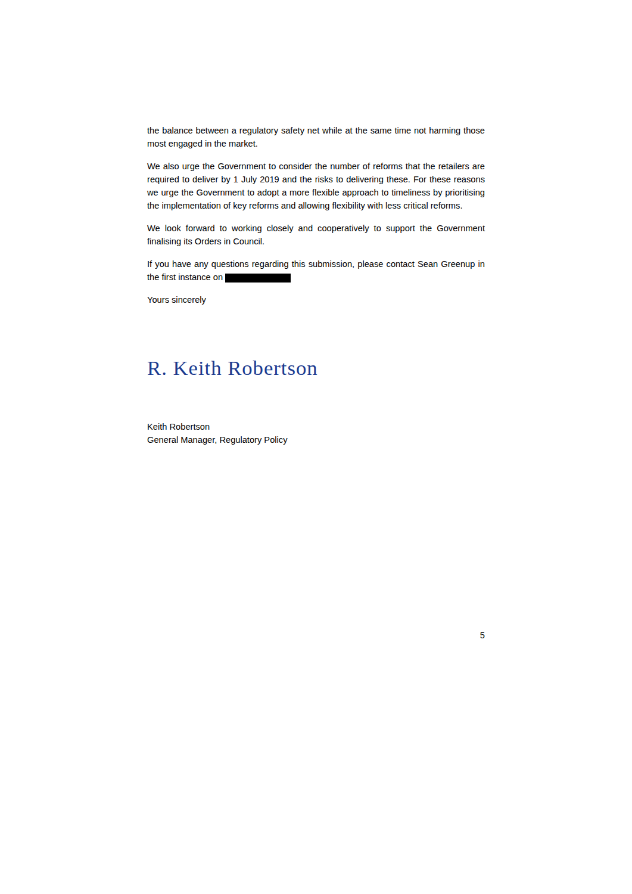the balance between a regulatory safety net while at the same time not harming those most engaged in the market.
We also urge the Government to consider the number of reforms that the retailers are required to deliver by 1 July 2019 and the risks to delivering these. For these reasons we urge the Government to adopt a more flexible approach to timeliness by prioritising the implementation of key reforms and allowing flexibility with less critical reforms.
We look forward to working closely and cooperatively to support the Government finalising its Orders in Council.
If you have any questions regarding this submission, please contact Sean Greenup in the first instance on
Yours sincerely
R. Keith Robertson
Keith Robertson
General Manager, Regulatory Policy
5